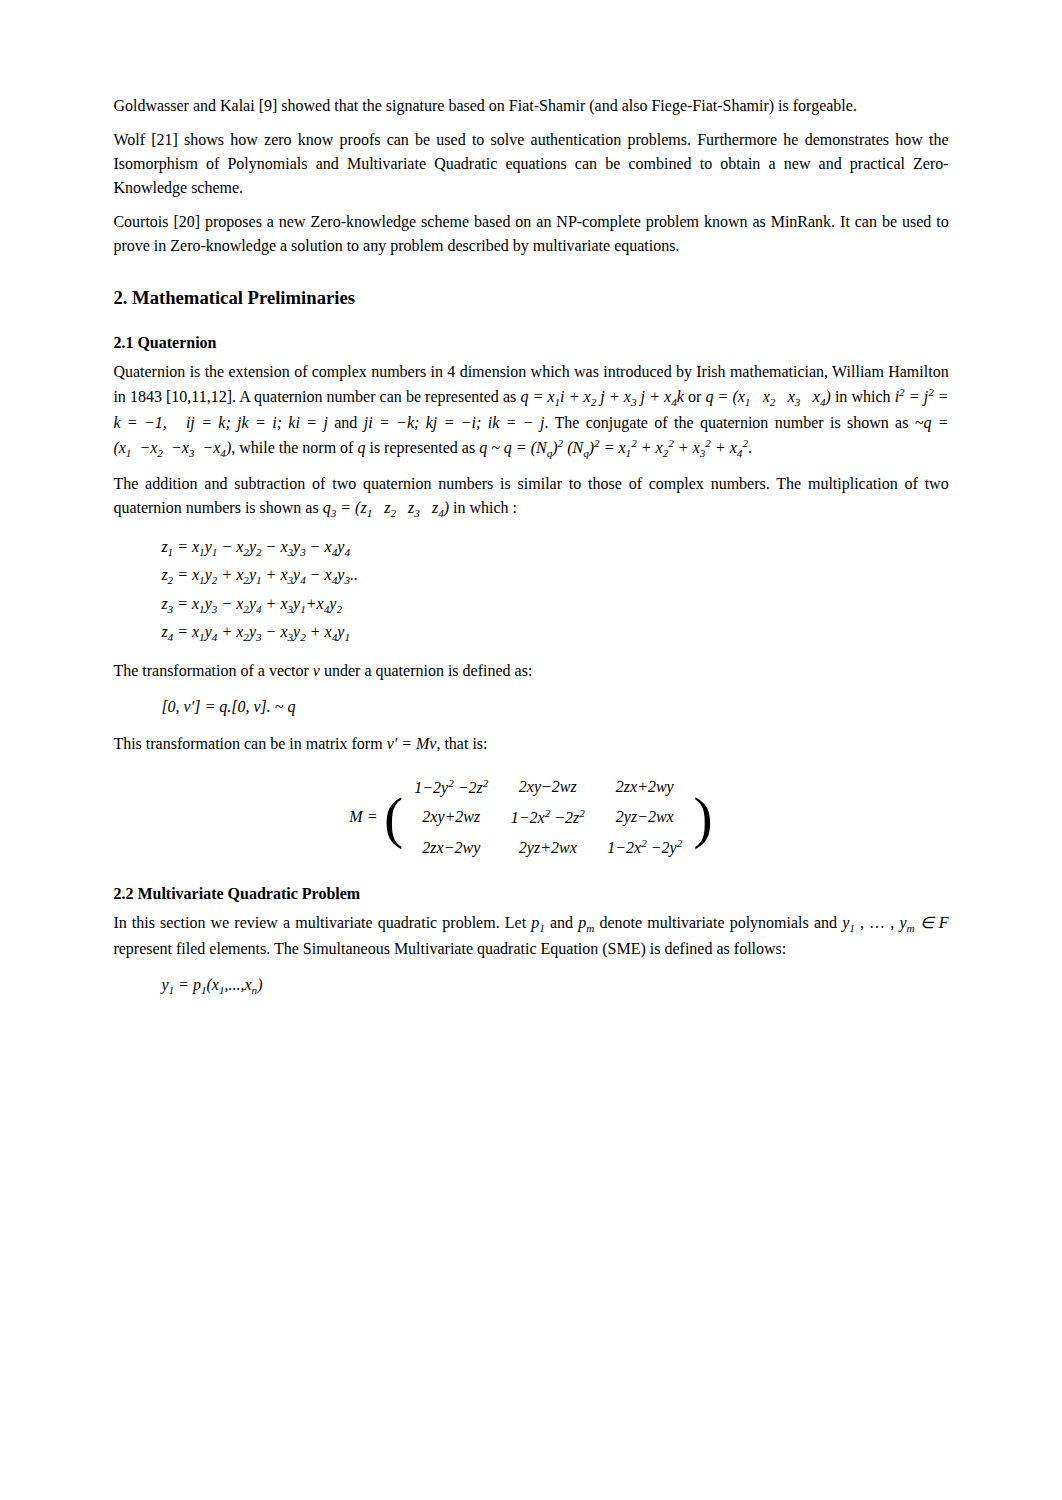Goldwasser and Kalai [9] showed that the signature based on Fiat-Shamir (and also Fiege-Fiat-Shamir) is forgeable.
Wolf [21] shows how zero know proofs can be used to solve authentication problems. Furthermore he demonstrates how the Isomorphism of Polynomials and Multivariate Quadratic equations can be combined to obtain a new and practical Zero-Knowledge scheme.
Courtois [20] proposes a new Zero-knowledge scheme based on an NP-complete problem known as MinRank. It can be used to prove in Zero-knowledge a solution to any problem described by multivariate equations.
2. Mathematical Preliminaries
2.1 Quaternion
Quaternion is the extension of complex numbers in 4 dimension which was introduced by Irish mathematician, William Hamilton in 1843 [10,11,12]. A quaternion number can be represented as q = x1i + x2 j + x3 j + x4k or q = (x1 x2 x3 x4) in which i2 = j2 = k = −1, ij = k; jk = i; ki = j and ji = −k; kj = −i; ik = − j. The conjugate of the quaternion number is shown as ~q = (x1 −x2 −x3 −x4), while the norm of q is represented as q ~ q = (Nq)2 (Nq)2 = x12 + x22 + x32 + x42.
The addition and subtraction of two quaternion numbers is similar to those of complex numbers. The multiplication of two quaternion numbers is shown as q3 = (z1 z2 z3 z4) in which :
z1 = x1y1 − x2y2 − x3y3 − x4y4
z2 = x1y2 + x2y1 + x3y4 − x4y3..
z3 = x1y3 − x2y4 + x3y1+x4y2
z4 = x1y4 + x2y3 − x3y2 + x4y1
The transformation of a vector v under a quaternion is defined as:
[0, v′] = q.[0, v]. ~ q
This transformation can be in matrix form v' = Mv, that is:
M = (
| 1−2y 2 −2z 2 | 2xy−2wz | 2zx+2wy |
| 2xy+2wz | 1−2x 2 −2z 2 | 2yz−2wx |
| 2zx−2wy | 2yz+2wx | 1−2x 2 −2y 2 |
)
2.2 Multivariate Quadratic Problem
In this section we review a multivariate quadratic problem. Let p1 and pm denote multivariate polynomials and y1 , … , ym ∈ F represent filed elements. The Simultaneous Multivariate quadratic Equation (SME) is defined as follows:
y1 = p1(x1,...,xn)